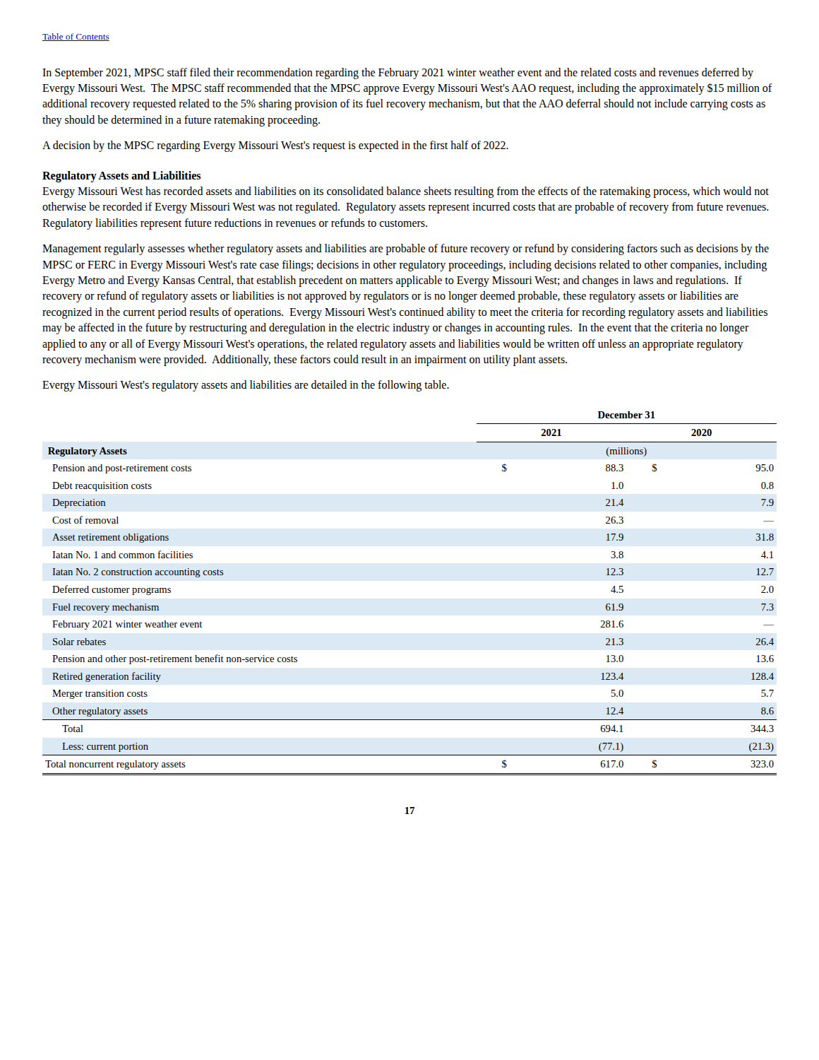Table of Contents
In September 2021, MPSC staff filed their recommendation regarding the February 2021 winter weather event and the related costs and revenues deferred by Evergy Missouri West. The MPSC staff recommended that the MPSC approve Evergy Missouri West's AAO request, including the approximately $15 million of additional recovery requested related to the 5% sharing provision of its fuel recovery mechanism, but that the AAO deferral should not include carrying costs as they should be determined in a future ratemaking proceeding.
A decision by the MPSC regarding Evergy Missouri West's request is expected in the first half of 2022.
Regulatory Assets and Liabilities
Evergy Missouri West has recorded assets and liabilities on its consolidated balance sheets resulting from the effects of the ratemaking process, which would not otherwise be recorded if Evergy Missouri West was not regulated. Regulatory assets represent incurred costs that are probable of recovery from future revenues. Regulatory liabilities represent future reductions in revenues or refunds to customers.
Management regularly assesses whether regulatory assets and liabilities are probable of future recovery or refund by considering factors such as decisions by the MPSC or FERC in Evergy Missouri West's rate case filings; decisions in other regulatory proceedings, including decisions related to other companies, including Evergy Metro and Evergy Kansas Central, that establish precedent on matters applicable to Evergy Missouri West; and changes in laws and regulations. If recovery or refund of regulatory assets or liabilities is not approved by regulators or is no longer deemed probable, these regulatory assets or liabilities are recognized in the current period results of operations. Evergy Missouri West's continued ability to meet the criteria for recording regulatory assets and liabilities may be affected in the future by restructuring and deregulation in the electric industry or changes in accounting rules. In the event that the criteria no longer applied to any or all of Evergy Missouri West's operations, the related regulatory assets and liabilities would be written off unless an appropriate regulatory recovery mechanism were provided. Additionally, these factors could result in an impairment on utility plant assets.
Evergy Missouri West's regulatory assets and liabilities are detailed in the following table.
| | December 31 |
| | 2021 | 2020 |
| Regulatory Assets | (millions) |
| Pension and post-retirement costs | $ | 88.3 | $ | 95.0 |
| Debt reacquisition costs | | 1.0 | | 0.8 |
| Depreciation | | 21.4 | | 7.9 |
| Cost of removal | | 26.3 | | — |
| Asset retirement obligations | | 17.9 | | 31.8 |
| Iatan No. 1 and common facilities | | 3.8 | | 4.1 |
| Iatan No. 2 construction accounting costs | | 12.3 | | 12.7 |
| Deferred customer programs | | 4.5 | | 2.0 |
| Fuel recovery mechanism | | 61.9 | | 7.3 |
| February 2021 winter weather event | | 281.6 | | — |
| Solar rebates | | 21.3 | | 26.4 |
| Pension and other post-retirement benefit non-service costs | | 13.0 | | 13.6 |
| Retired generation facility | | 123.4 | | 128.4 |
| Merger transition costs | | 5.0 | | 5.7 |
| Other regulatory assets | | 12.4 | | 8.6 |
| Total | | 694.1 | | 344.3 |
| Less: current portion | | (77.1) | | (21.3) |
| Total noncurrent regulatory assets | $ | 617.0 | $ | 323.0 |
17